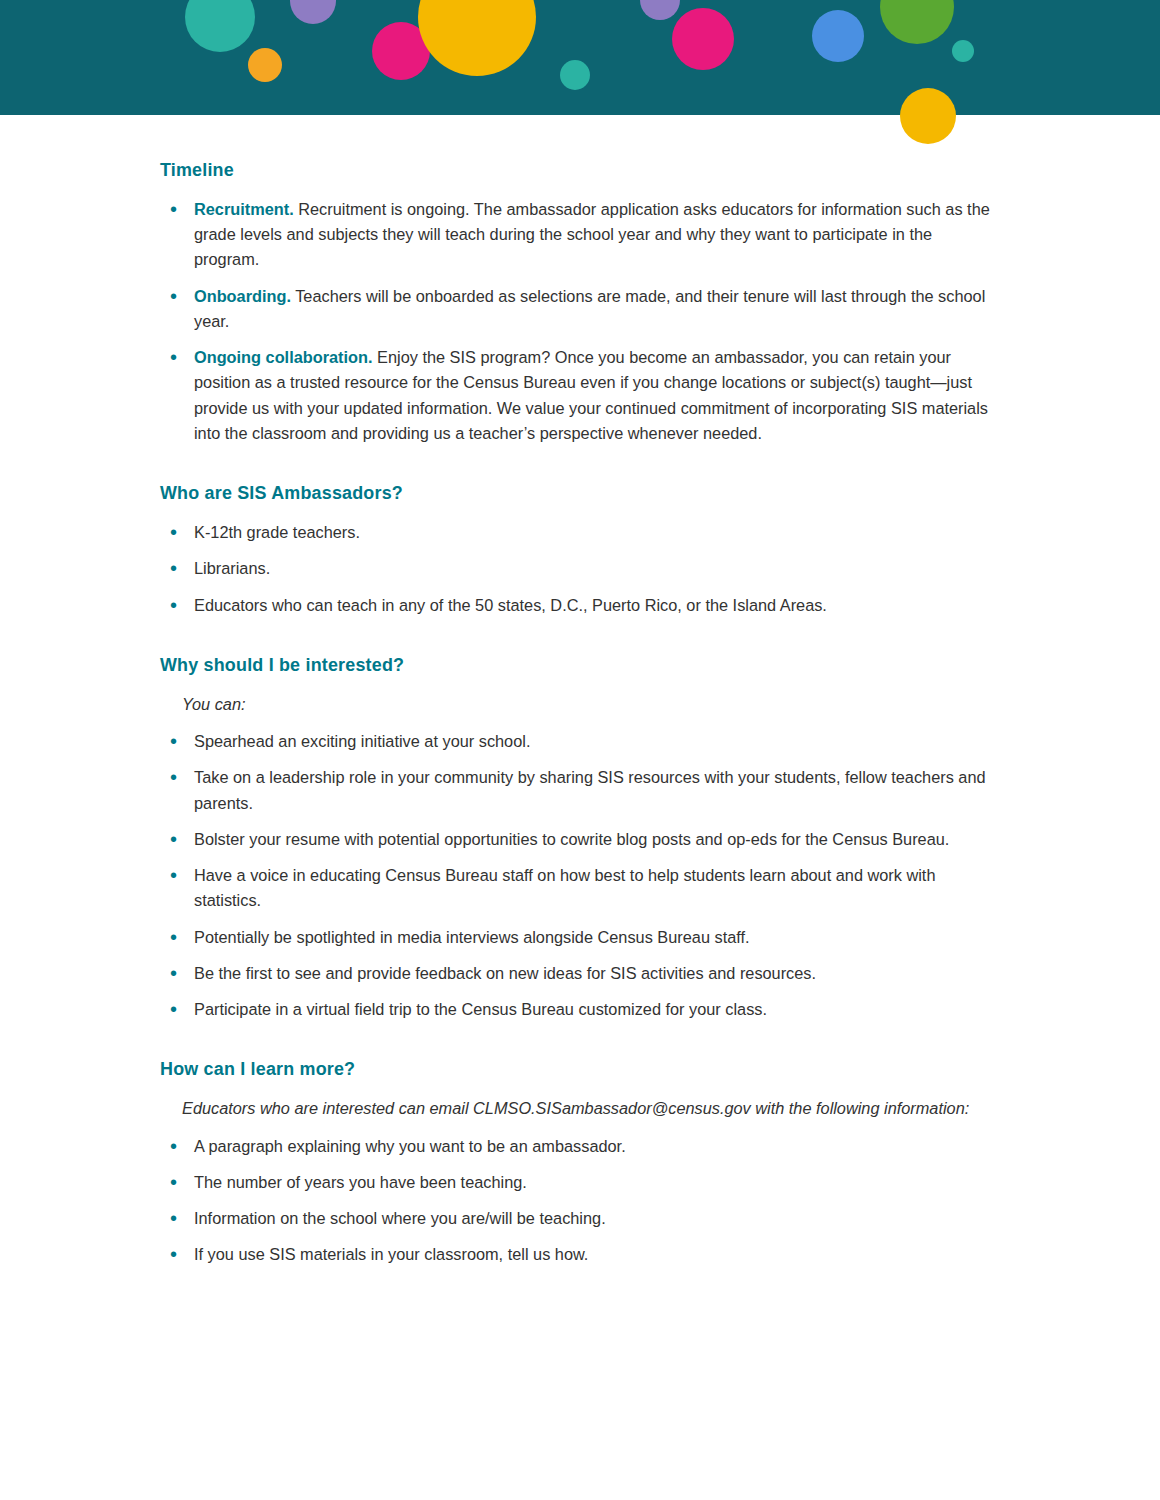Timeline
Recruitment. Recruitment is ongoing. The ambassador application asks educators for information such as the grade levels and subjects they will teach during the school year and why they want to participate in the program.
Onboarding. Teachers will be onboarded as selections are made, and their tenure will last through the school year.
Ongoing collaboration. Enjoy the SIS program? Once you become an ambassador, you can retain your position as a trusted resource for the Census Bureau even if you change locations or subject(s) taught—just provide us with your updated information. We value your continued commitment of incorporating SIS materials into the classroom and providing us a teacher’s perspective whenever needed.
Who are SIS Ambassadors?
K-12th grade teachers.
Librarians.
Educators who can teach in any of the 50 states, D.C., Puerto Rico, or the Island Areas.
Why should I be interested?
You can:
Spearhead an exciting initiative at your school.
Take on a leadership role in your community by sharing SIS resources with your students, fellow teachers and parents.
Bolster your resume with potential opportunities to cowrite blog posts and op-eds for the Census Bureau.
Have a voice in educating Census Bureau staff on how best to help students learn about and work with statistics.
Potentially be spotlighted in media interviews alongside Census Bureau staff.
Be the first to see and provide feedback on new ideas for SIS activities and resources.
Participate in a virtual field trip to the Census Bureau customized for your class.
How can I learn more?
Educators who are interested can email CLMSO.SISambassador@census.gov with the following information:
A paragraph explaining why you want to be an ambassador.
The number of years you have been teaching.
Information on the school where you are/will be teaching.
If you use SIS materials in your classroom, tell us how.